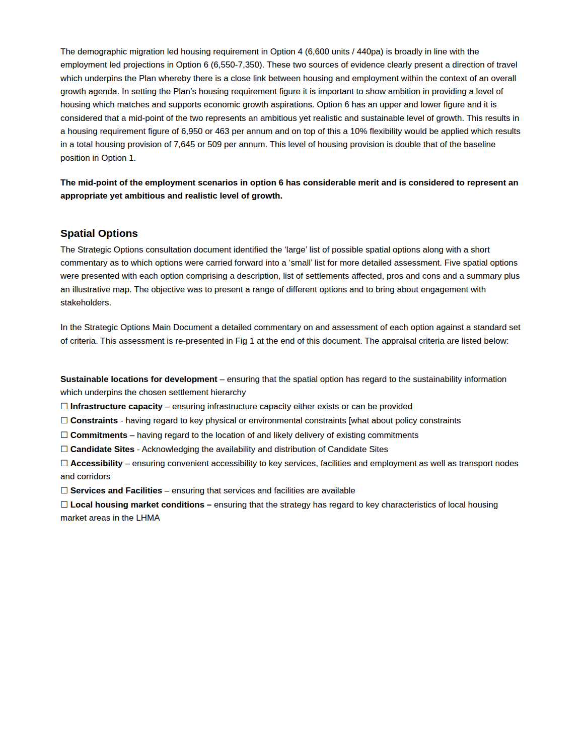The demographic migration led housing requirement in Option 4 (6,600 units / 440pa) is broadly in line with the employment led projections in Option 6 (6,550-7,350). These two sources of evidence clearly present a direction of travel which underpins the Plan whereby there is a close link between housing and employment within the context of an overall growth agenda. In setting the Plan’s housing requirement figure it is important to show ambition in providing a level of housing which matches and supports economic growth aspirations. Option 6 has an upper and lower figure and it is considered that a mid-point of the two represents an ambitious yet realistic and sustainable level of growth. This results in a housing requirement figure of 6,950 or 463 per annum and on top of this a 10% flexibility would be applied which results in a total housing provision of 7,645 or 509 per annum. This level of housing provision is double that of the baseline position in Option 1.
The mid-point of the employment scenarios in option 6 has considerable merit and is considered to represent an appropriate yet ambitious and realistic level of growth.
Spatial Options
The Strategic Options consultation document identified the ‘large’ list of possible spatial options along with a short commentary as to which options were carried forward into a ‘small’ list for more detailed assessment. Five spatial options were presented with each option comprising a description, list of settlements affected, pros and cons and a summary plus an illustrative map. The objective was to present a range of different options and to bring about engagement with stakeholders.
In the Strategic Options Main Document a detailed commentary on and assessment of each option against a standard set of criteria. This assessment is re-presented in Fig 1 at the end of this document. The appraisal criteria are listed below:
Sustainable locations for development – ensuring that the spatial option has regard to the sustainability information which underpins the chosen settlement hierarchy
Infrastructure capacity – ensuring infrastructure capacity either exists or can be provided
Constraints - having regard to key physical or environmental constraints [what about policy constraints
Commitments – having regard to the location of and likely delivery of existing commitments
Candidate Sites - Acknowledging the availability and distribution of Candidate Sites
Accessibility – ensuring convenient accessibility to key services, facilities and employment as well as transport nodes and corridors
Services and Facilities – ensuring that services and facilities are available
Local housing market conditions – ensuring that the strategy has regard to key characteristics of local housing market areas in the LHMA